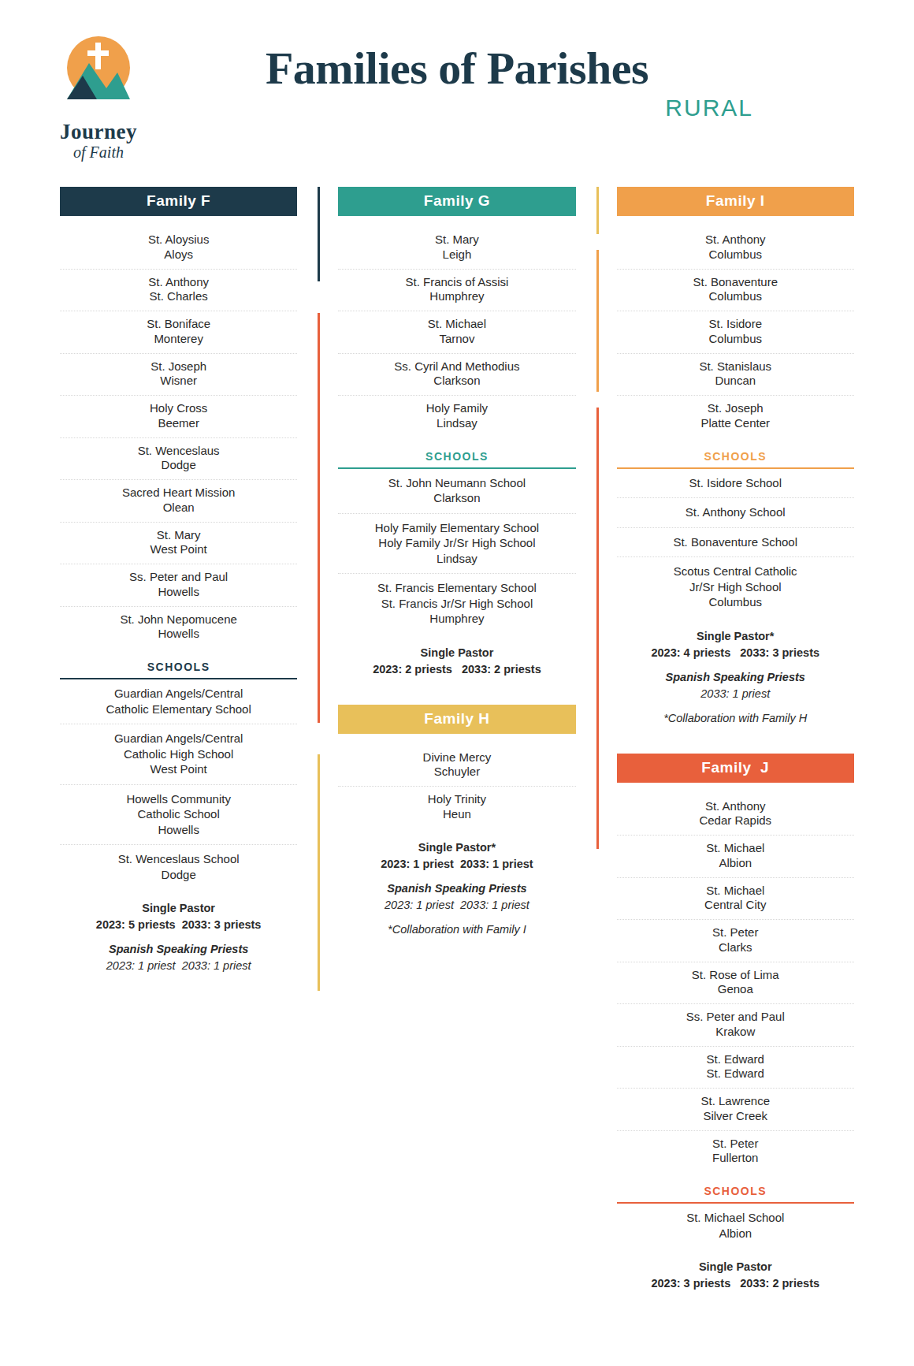Journey of Faith
Families of Parishes
RURAL
Family F
St. Aloysius Aloys
St. Anthony St. Charles
St. Boniface Monterey
St. Joseph Wisner
Holy Cross Beemer
St. Wenceslaus Dodge
Sacred Heart Mission Olean
St. Mary West Point
Ss. Peter and Paul Howells
St. John Nepomucene Howells
SCHOOLS
Guardian Angels/Central
Catholic Elementary School
Guardian Angels/Central
Catholic High School
West Point
Howells Community
Catholic School
Howells
St. Wenceslaus School
Dodge
Single Pastor 2023: 5 priests 2033: 3 priests Spanish Speaking Priests 2023: 1 priest 2033: 1 priest
Family G
St. Mary Leigh
St. Francis of Assisi Humphrey
St. Michael Tarnov
Ss. Cyril And Methodius Clarkson
Holy Family Lindsay
SCHOOLS
St. John Neumann School
Clarkson
Holy Family Elementary School
Holy Family Jr/Sr High School
Lindsay
St. Francis Elementary School
St. Francis Jr/Sr High School
Humphrey
Single Pastor 2023: 2 priests 2033: 2 priests
Family H
Divine Mercy Schuyler
Holy Trinity Heun
Single Pastor* 2023: 1 priest 2033: 1 priest Spanish Speaking Priests 2023: 1 priest 2033: 1 priest *Collaboration with Family I
Family I
St. Anthony Columbus
St. Bonaventure Columbus
St. Isidore Columbus
St. Stanislaus Duncan
St. Joseph Platte Center
SCHOOLS
St. Isidore School
St. Anthony School
St. Bonaventure School
Scotus Central Catholic
Jr/Sr High School
Columbus
Single Pastor* 2023: 4 priests 2033: 3 priests Spanish Speaking Priests 2033: 1 priest *Collaboration with Family H
Family J
St. Anthony Cedar Rapids
St. Michael Albion
St. Michael Central City
St. Peter Clarks
St. Rose of Lima Genoa
Ss. Peter and Paul Krakow
St. Edward St. Edward
St. Lawrence Silver Creek
St. Peter Fullerton
SCHOOLS
St. Michael School
Albion
Single Pastor 2023: 3 priests 2033: 2 priests